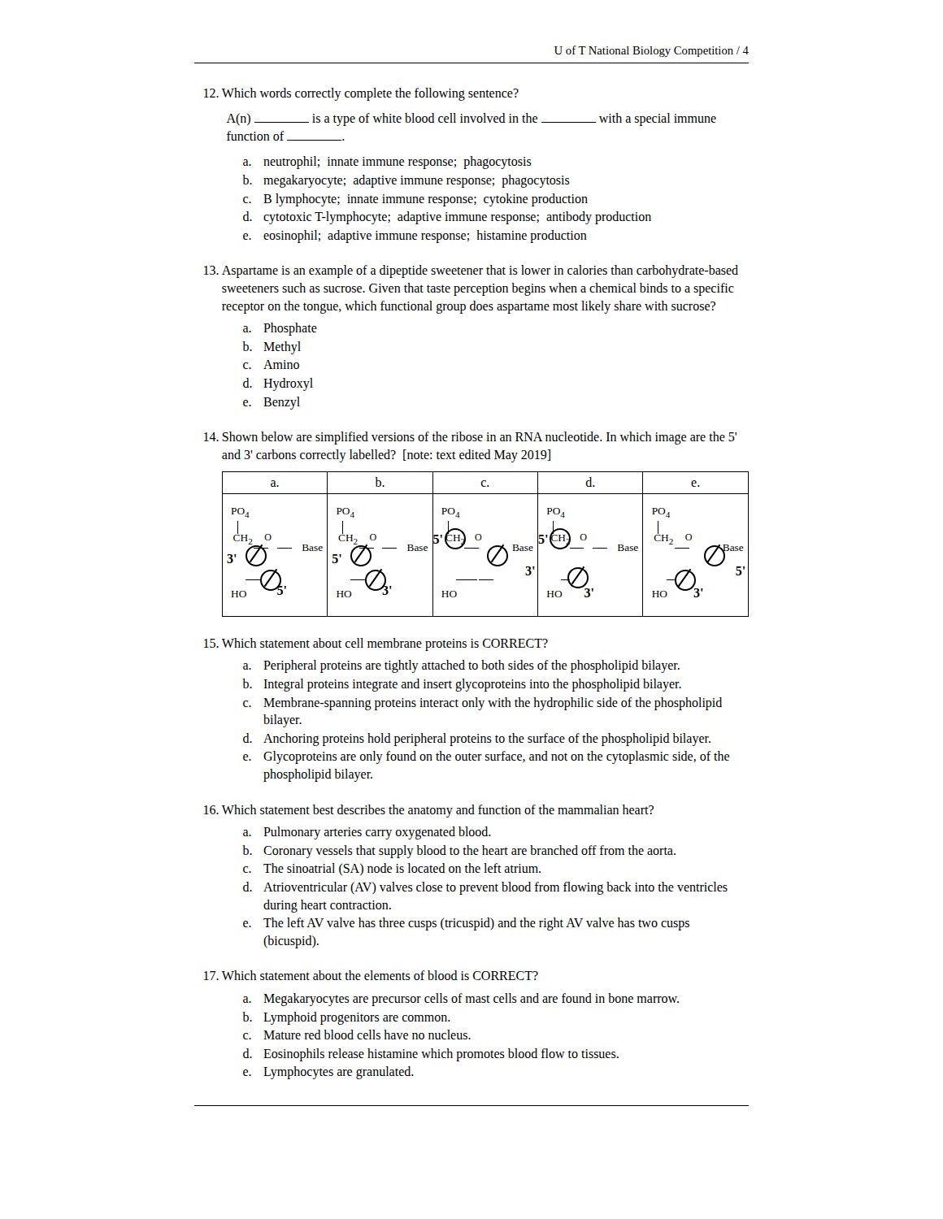U of T National Biology Competition / 4
12.
Which words correctly complete the following sentence?
A(n) is a type of white blood cell involved in the with a special immune function of .
a. neutrophil; innate immune response; phagocytosis
b. megakaryocyte; adaptive immune response; phagocytosis
c. B lymphocyte; innate immune response; cytokine production
d. cytotoxic T-lymphocyte; adaptive immune response; antibody production
e. eosinophil; adaptive immune response; histamine production
13.
Aspartame is an example of a dipeptide sweetener that is lower in calories than carbohydrate-based sweeteners such as sucrose. Given that taste perception begins when a chemical binds to a specific receptor on the tongue, which functional group does aspartame most likely share with sucrose?
a. Phosphate
b. Methyl
c. Amino
d. Hydroxyl
e. Benzyl
14.
Shown below are simplified versions of the ribose in an RNA nucleotide. In which image are the 5' and 3' carbons correctly labelled? [note: text edited May 2019]
| a. | b. | c. | d. | e. |
| --- | --- | --- | --- | --- |
| PO 4 CH 2 O Base HO 3' 5' | PO 4 CH 2 O Base HO 5' 3' | PO 4 5' CH 2 O Base HO 3' | PO 4 5' CH 2 O Base HO 3' | PO 4 CH 2 O Base HO 5' 3' |
15.
Which statement about cell membrane proteins is CORRECT?
a. Peripheral proteins are tightly attached to both sides of the phospholipid bilayer.
b. Integral proteins integrate and insert glycoproteins into the phospholipid bilayer.
c. Membrane-spanning proteins interact only with the hydrophilic side of the phospholipid bilayer.
d. Anchoring proteins hold peripheral proteins to the surface of the phospholipid bilayer.
e. Glycoproteins are only found on the outer surface, and not on the cytoplasmic side, of the phospholipid bilayer.
16.
Which statement best describes the anatomy and function of the mammalian heart?
a. Pulmonary arteries carry oxygenated blood.
b. Coronary vessels that supply blood to the heart are branched off from the aorta.
c. The sinoatrial (SA) node is located on the left atrium.
d. Atrioventricular (AV) valves close to prevent blood from flowing back into the ventricles during heart contraction.
e. The left AV valve has three cusps (tricuspid) and the right AV valve has two cusps (bicuspid).
17.
Which statement about the elements of blood is CORRECT?
a. Megakaryocytes are precursor cells of mast cells and are found in bone marrow.
b. Lymphoid progenitors are common.
c. Mature red blood cells have no nucleus.
d. Eosinophils release histamine which promotes blood flow to tissues.
e. Lymphocytes are granulated.